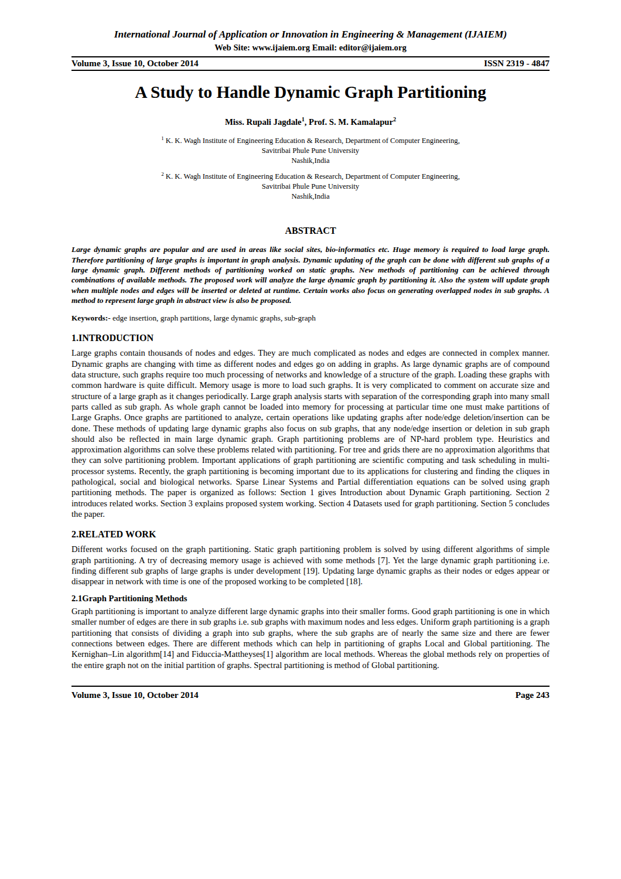International Journal of Application or Innovation in Engineering & Management (IJAIEM)
Web Site: www.ijaiem.org Email: editor@ijaiem.org
Volume 3, Issue 10, October 2014 ISSN 2319 - 4847
A Study to Handle Dynamic Graph Partitioning
Miss. Rupali Jagdale1, Prof. S. M. Kamalapur2
1 K. K. Wagh Institute of Engineering Education & Research, Department of Computer Engineering,
Savitribai Phule Pune University
Nashik,India
2 K. K. Wagh Institute of Engineering Education & Research, Department of Computer Engineering,
Savitribai Phule Pune University
Nashik,India
ABSTRACT
Large dynamic graphs are popular and are used in areas like social sites, bio-informatics etc. Huge memory is required to load large graph. Therefore partitioning of large graphs is important in graph analysis. Dynamic updating of the graph can be done with different sub graphs of a large dynamic graph. Different methods of partitioning worked on static graphs. New methods of partitioning can be achieved through combinations of available methods. The proposed work will analyze the large dynamic graph by partitioning it. Also the system will update graph when multiple nodes and edges will be inserted or deleted at runtime. Certain works also focus on generating overlapped nodes in sub graphs. A method to represent large graph in abstract view is also be proposed.
Keywords:- edge insertion, graph partitions, large dynamic graphs, sub-graph
1.INTRODUCTION
Large graphs contain thousands of nodes and edges. They are much complicated as nodes and edges are connected in complex manner. Dynamic graphs are changing with time as different nodes and edges go on adding in graphs. As large dynamic graphs are of compound data structure, such graphs require too much processing of networks and knowledge of a structure of the graph. Loading these graphs with common hardware is quite difficult. Memory usage is more to load such graphs. It is very complicated to comment on accurate size and structure of a large graph as it changes periodically. Large graph analysis starts with separation of the corresponding graph into many small parts called as sub graph. As whole graph cannot be loaded into memory for processing at particular time one must make partitions of Large Graphs. Once graphs are partitioned to analyze, certain operations like updating graphs after node/edge deletion/insertion can be done. These methods of updating large dynamic graphs also focus on sub graphs, that any node/edge insertion or deletion in sub graph should also be reflected in main large dynamic graph. Graph partitioning problems are of NP-hard problem type. Heuristics and approximation algorithms can solve these problems related with partitioning. For tree and grids there are no approximation algorithms that they can solve partitioning problem. Important applications of graph partitioning are scientific computing and task scheduling in multi-processor systems. Recently, the graph partitioning is becoming important due to its applications for clustering and finding the cliques in pathological, social and biological networks. Sparse Linear Systems and Partial differentiation equations can be solved using graph partitioning methods. The paper is organized as follows: Section 1 gives Introduction about Dynamic Graph partitioning. Section 2 introduces related works. Section 3 explains proposed system working. Section 4 Datasets used for graph partitioning. Section 5 concludes the paper.
2.RELATED WORK
Different works focused on the graph partitioning. Static graph partitioning problem is solved by using different algorithms of simple graph partitioning. A try of decreasing memory usage is achieved with some methods [7]. Yet the large dynamic graph partitioning i.e. finding different sub graphs of large graphs is under development [19]. Updating large dynamic graphs as their nodes or edges appear or disappear in network with time is one of the proposed working to be completed [18].
2.1Graph Partitioning Methods
Graph partitioning is important to analyze different large dynamic graphs into their smaller forms. Good graph partitioning is one in which smaller number of edges are there in sub graphs i.e. sub graphs with maximum nodes and less edges. Uniform graph partitioning is a graph partitioning that consists of dividing a graph into sub graphs, where the sub graphs are of nearly the same size and there are fewer connections between edges. There are different methods which can help in partitioning of graphs Local and Global partitioning. The Kernighan–Lin algorithm[14] and Fiduccia-Mattheyses[1] algorithm are local methods. Whereas the global methods rely on properties of the entire graph not on the initial partition of graphs. Spectral partitioning is method of Global partitioning.
Volume 3, Issue 10, October 2014 Page 243